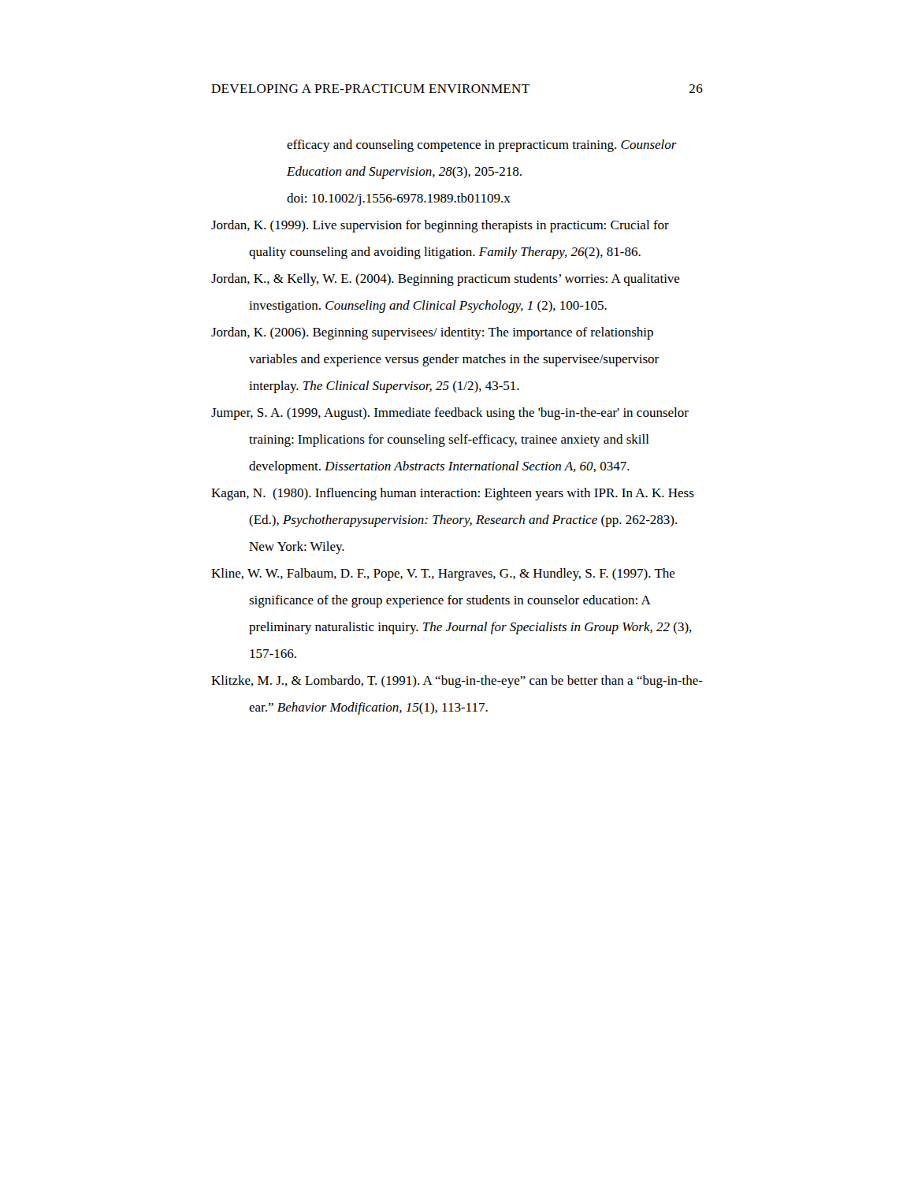Developing a Pre-Practicum Environment 26
efficacy and counseling competence in prepracticum training. Counselor
Education and Supervision, 28(3), 205-218.
doi: 10.1002/j.1556-6978.1989.tb01109.x
Jordan, K. (1999). Live supervision for beginning therapists in practicum: Crucial for quality counseling and avoiding litigation. Family Therapy, 26(2), 81-86.
Jordan, K., & Kelly, W. E. (2004). Beginning practicum students’ worries: A qualitative investigation. Counseling and Clinical Psychology, 1 (2), 100-105.
Jordan, K. (2006). Beginning supervisees/ identity: The importance of relationship variables and experience versus gender matches in the supervisee/supervisor interplay. The Clinical Supervisor, 25 (1/2), 43-51.
Jumper, S. A. (1999, August). Immediate feedback using the 'bug-in-the-ear' in counselor training: Implications for counseling self-efficacy, trainee anxiety and skill development. Dissertation Abstracts International Section A, 60, 0347.
Kagan, N. (1980). Influencing human interaction: Eighteen years with IPR. In A. K. Hess (Ed.), Psychotherapysupervision: Theory, Research and Practice (pp. 262-283). New York: Wiley.
Kline, W. W., Falbaum, D. F., Pope, V. T., Hargraves, G., & Hundley, S. F. (1997). The significance of the group experience for students in counselor education: A preliminary naturalistic inquiry. The Journal for Specialists in Group Work, 22 (3), 157-166.
Klitzke, M. J., & Lombardo, T. (1991). A “bug-in-the-eye” can be better than a “bug-in-the-ear.” Behavior Modification, 15(1), 113-117.